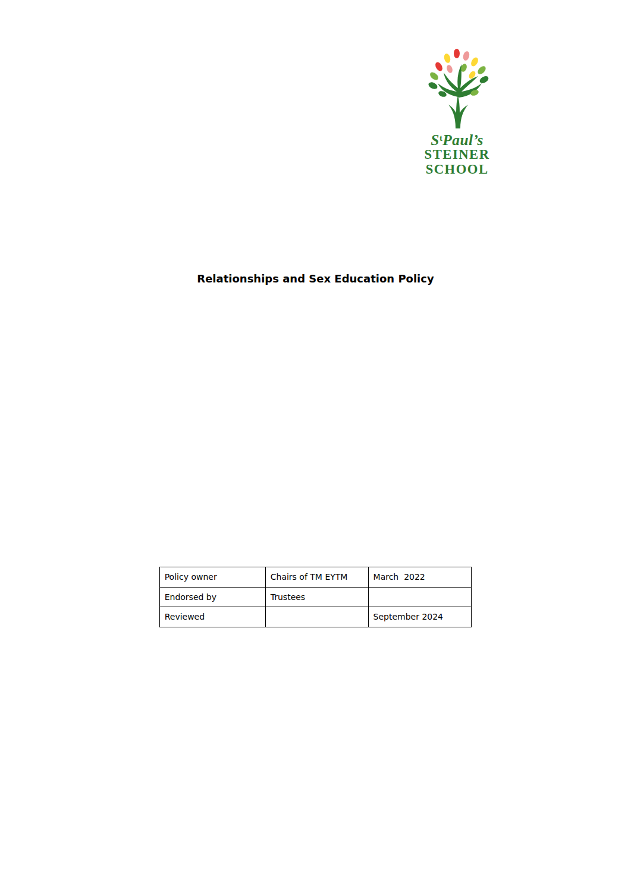St Paul’s STEINER SCHOOL
Relationships and Sex Education Policy
| Policy owner | Chairs of TM EYTM | March 2022 |
| Endorsed by | Trustees | |
| Reviewed | | September 2024 |